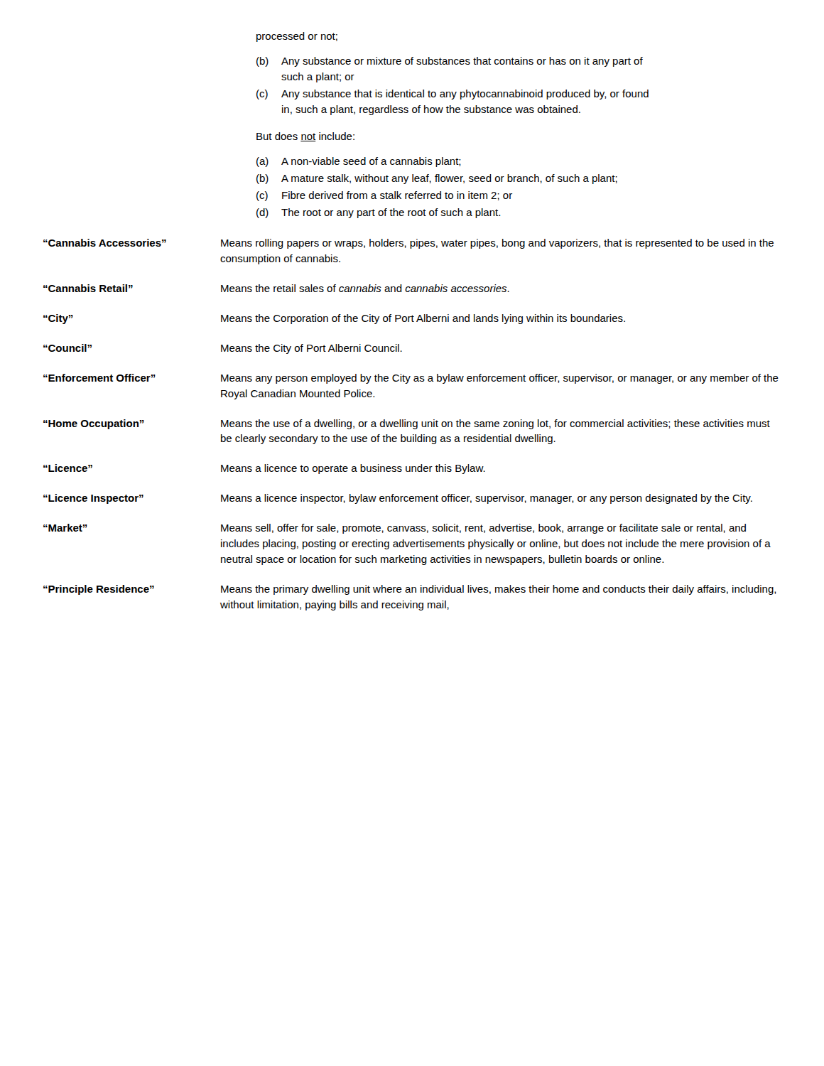processed or not;
(b) Any substance or mixture of substances that contains or has on it any part of such a plant; or
(c) Any substance that is identical to any phytocannabinoid produced by, or found in, such a plant, regardless of how the substance was obtained.
But does not include:
(a) A non-viable seed of a cannabis plant;
(b) A mature stalk, without any leaf, flower, seed or branch, of such a plant;
(c) Fibre derived from a stalk referred to in item 2; or
(d) The root or any part of the root of such a plant.
| “Cannabis Accessories” | Means rolling papers or wraps, holders, pipes, water pipes, bong and vaporizers, that is represented to be used in the consumption of cannabis. |
| “Cannabis Retail” | Means the retail sales of cannabis and cannabis accessories . |
| “City” | Means the Corporation of the City of Port Alberni and lands lying within its boundaries. |
| “Council” | Means the City of Port Alberni Council. |
| “Enforcement Officer” | Means any person employed by the City as a bylaw enforcement officer, supervisor, or manager, or any member of the Royal Canadian Mounted Police. |
| “Home Occupation” | Means the use of a dwelling, or a dwelling unit on the same zoning lot, for commercial activities; these activities must be clearly secondary to the use of the building as a residential dwelling. |
| “Licence” | Means a licence to operate a business under this Bylaw. |
| “Licence Inspector” | Means a licence inspector, bylaw enforcement officer, supervisor, manager, or any person designated by the City. |
| “Market” | Means sell, offer for sale, promote, canvass, solicit, rent, advertise, book, arrange or facilitate sale or rental, and includes placing, posting or erecting advertisements physically or online, but does not include the mere provision of a neutral space or location for such marketing activities in newspapers, bulletin boards or online. |
| “Principle Residence” | Means the primary dwelling unit where an individual lives, makes their home and conducts their daily affairs, including, without limitation, paying bills and receiving mail, |